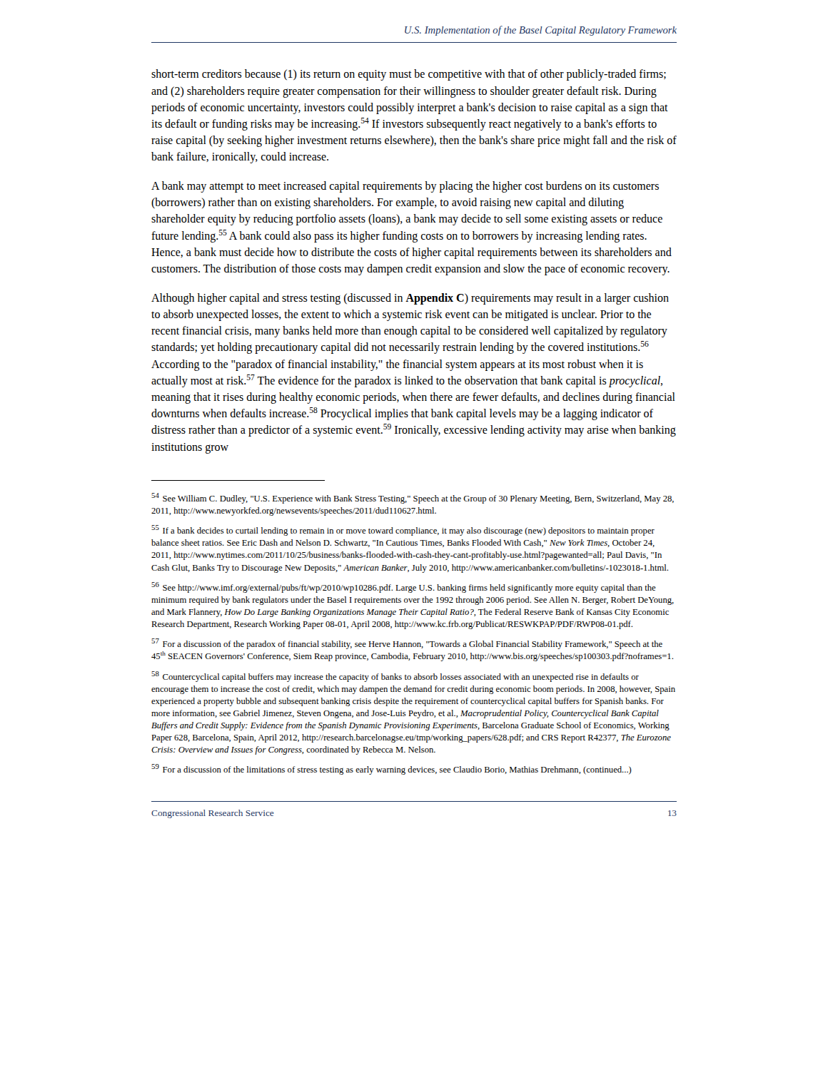U.S. Implementation of the Basel Capital Regulatory Framework
short-term creditors because (1) its return on equity must be competitive with that of other publicly-traded firms; and (2) shareholders require greater compensation for their willingness to shoulder greater default risk. During periods of economic uncertainty, investors could possibly interpret a bank's decision to raise capital as a sign that its default or funding risks may be increasing.54 If investors subsequently react negatively to a bank's efforts to raise capital (by seeking higher investment returns elsewhere), then the bank's share price might fall and the risk of bank failure, ironically, could increase.
A bank may attempt to meet increased capital requirements by placing the higher cost burdens on its customers (borrowers) rather than on existing shareholders. For example, to avoid raising new capital and diluting shareholder equity by reducing portfolio assets (loans), a bank may decide to sell some existing assets or reduce future lending.55 A bank could also pass its higher funding costs on to borrowers by increasing lending rates. Hence, a bank must decide how to distribute the costs of higher capital requirements between its shareholders and customers. The distribution of those costs may dampen credit expansion and slow the pace of economic recovery.
Although higher capital and stress testing (discussed in Appendix C) requirements may result in a larger cushion to absorb unexpected losses, the extent to which a systemic risk event can be mitigated is unclear. Prior to the recent financial crisis, many banks held more than enough capital to be considered well capitalized by regulatory standards; yet holding precautionary capital did not necessarily restrain lending by the covered institutions.56 According to the "paradox of financial instability," the financial system appears at its most robust when it is actually most at risk.57 The evidence for the paradox is linked to the observation that bank capital is procyclical, meaning that it rises during healthy economic periods, when there are fewer defaults, and declines during financial downturns when defaults increase.58 Procyclical implies that bank capital levels may be a lagging indicator of distress rather than a predictor of a systemic event.59 Ironically, excessive lending activity may arise when banking institutions grow
54 See William C. Dudley, "U.S. Experience with Bank Stress Testing," Speech at the Group of 30 Plenary Meeting, Bern, Switzerland, May 28, 2011, http://www.newyorkfed.org/newsevents/speeches/2011/dud110627.html.
55 If a bank decides to curtail lending to remain in or move toward compliance, it may also discourage (new) depositors to maintain proper balance sheet ratios. See Eric Dash and Nelson D. Schwartz, "In Cautious Times, Banks Flooded With Cash," New York Times, October 24, 2011, http://www.nytimes.com/2011/10/25/business/banks-flooded-with-cash-they-cant-profitably-use.html?pagewanted=all; Paul Davis, "In Cash Glut, Banks Try to Discourage New Deposits," American Banker, July 2010, http://www.americanbanker.com/bulletins/-1023018-1.html.
56 See http://www.imf.org/external/pubs/ft/wp/2010/wp10286.pdf. Large U.S. banking firms held significantly more equity capital than the minimum required by bank regulators under the Basel I requirements over the 1992 through 2006 period. See Allen N. Berger, Robert DeYoung, and Mark Flannery, How Do Large Banking Organizations Manage Their Capital Ratio?, The Federal Reserve Bank of Kansas City Economic Research Department, Research Working Paper 08-01, April 2008, http://www.kc.frb.org/Publicat/RESWKPAP/PDF/RWP08-01.pdf.
57 For a discussion of the paradox of financial stability, see Herve Hannon, "Towards a Global Financial Stability Framework," Speech at the 45th SEACEN Governors' Conference, Siem Reap province, Cambodia, February 2010, http://www.bis.org/speeches/sp100303.pdf?noframes=1.
58 Countercyclical capital buffers may increase the capacity of banks to absorb losses associated with an unexpected rise in defaults or encourage them to increase the cost of credit, which may dampen the demand for credit during economic boom periods. In 2008, however, Spain experienced a property bubble and subsequent banking crisis despite the requirement of countercyclical capital buffers for Spanish banks. For more information, see Gabriel Jimenez, Steven Ongena, and Jose-Luis Peydro, et al., Macroprudential Policy, Countercyclical Bank Capital Buffers and Credit Supply: Evidence from the Spanish Dynamic Provisioning Experiments, Barcelona Graduate School of Economics, Working Paper 628, Barcelona, Spain, April 2012, http://research.barcelonagse.eu/tmp/working_papers/628.pdf; and CRS Report R42377, The Eurozone Crisis: Overview and Issues for Congress, coordinated by Rebecca M. Nelson.
59 For a discussion of the limitations of stress testing as early warning devices, see Claudio Borio, Mathias Drehmann, (continued...)
Congressional Research Service 13